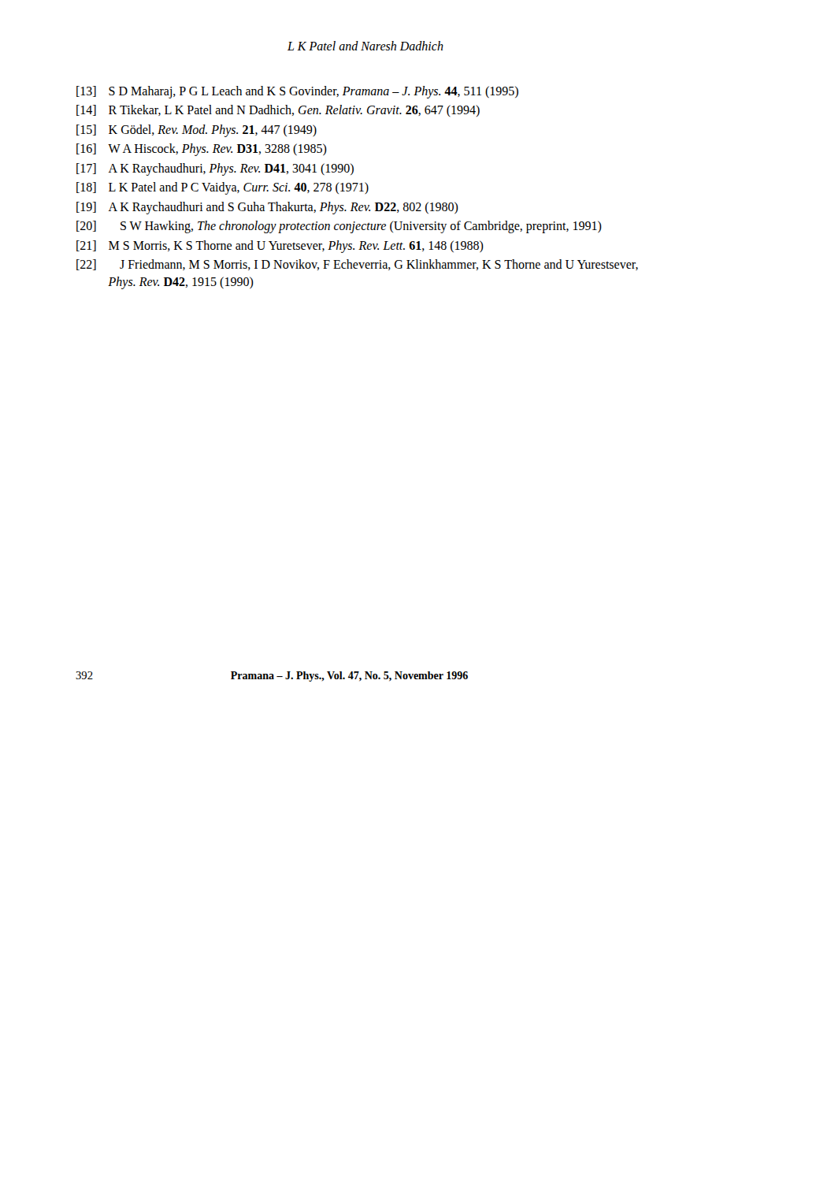L K Patel and Naresh Dadhich
[13] S D Maharaj, P G L Leach and K S Govinder, Pramana – J. Phys. 44, 511 (1995)
[14] R Tikekar, L K Patel and N Dadhich, Gen. Relativ. Gravit. 26, 647 (1994)
[15] K Gödel, Rev. Mod. Phys. 21, 447 (1949)
[16] W A Hiscock, Phys. Rev. D31, 3288 (1985)
[17] A K Raychaudhuri, Phys. Rev. D41, 3041 (1990)
[18] L K Patel and P C Vaidya, Curr. Sci. 40, 278 (1971)
[19] A K Raychaudhuri and S Guha Thakurta, Phys. Rev. D22, 802 (1980)
[20] S W Hawking, The chronology protection conjecture (University of Cambridge, preprint, 1991)
[21] M S Morris, K S Thorne and U Yuretsever, Phys. Rev. Lett. 61, 148 (1988)
[22] J Friedmann, M S Morris, I D Novikov, F Echeverria, G Klinkhammer, K S Thorne and U Yurestsever, Phys. Rev. D42, 1915 (1990)
392 Pramana – J. Phys., Vol. 47, No. 5, November 1996